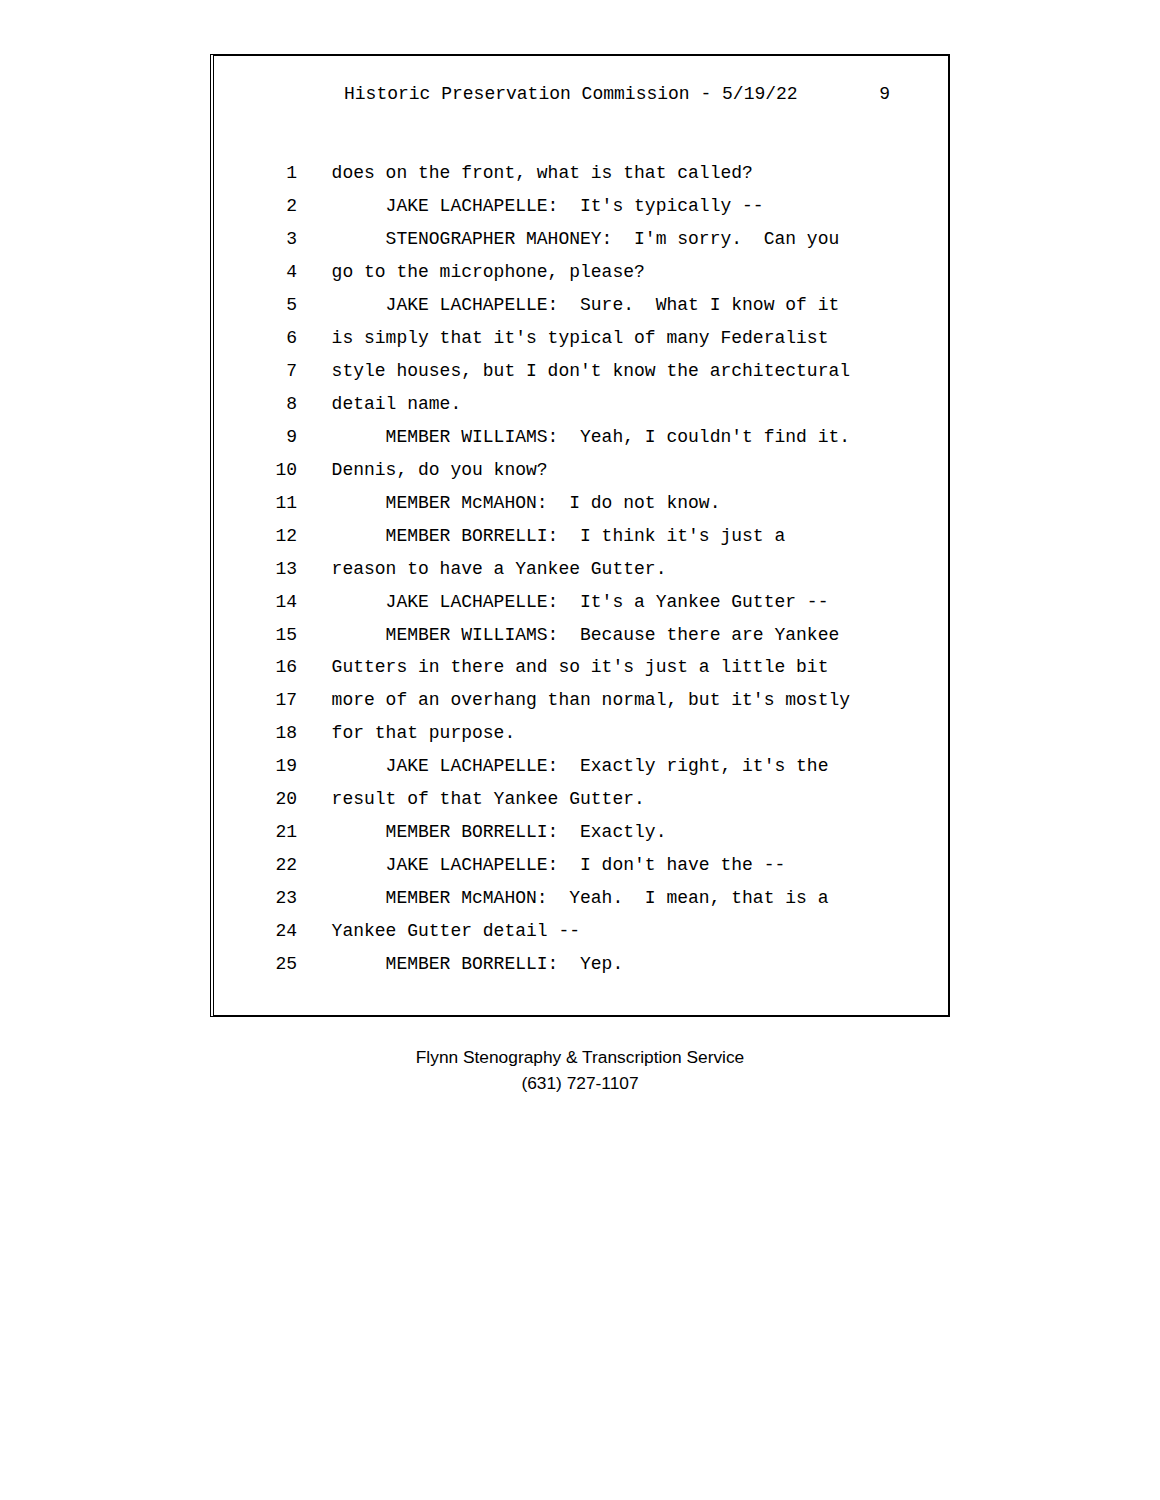Historic Preservation Commission - 5/19/22 9
| 1 | does on the front, what is that called? |
| 2 | JAKE LACHAPELLE: It's typically -- |
| 3 | STENOGRAPHER MAHONEY: I'm sorry. Can you |
| 4 | go to the microphone, please? |
| 5 | JAKE LACHAPELLE: Sure. What I know of it |
| 6 | is simply that it's typical of many Federalist |
| 7 | style houses, but I don't know the architectural |
| 8 | detail name. |
| 9 | MEMBER WILLIAMS: Yeah, I couldn't find it. |
| 10 | Dennis, do you know? |
| 11 | MEMBER McMAHON: I do not know. |
| 12 | MEMBER BORRELLI: I think it's just a |
| 13 | reason to have a Yankee Gutter. |
| 14 | JAKE LACHAPELLE: It's a Yankee Gutter -- |
| 15 | MEMBER WILLIAMS: Because there are Yankee |
| 16 | Gutters in there and so it's just a little bit |
| 17 | more of an overhang than normal, but it's mostly |
| 18 | for that purpose. |
| 19 | JAKE LACHAPELLE: Exactly right, it's the |
| 20 | result of that Yankee Gutter. |
| 21 | MEMBER BORRELLI: Exactly. |
| 22 | JAKE LACHAPELLE: I don't have the -- |
| 23 | MEMBER McMAHON: Yeah. I mean, that is a |
| 24 | Yankee Gutter detail -- |
| 25 | MEMBER BORRELLI: Yep. |
Flynn Stenography & Transcription Service
(631) 727-1107